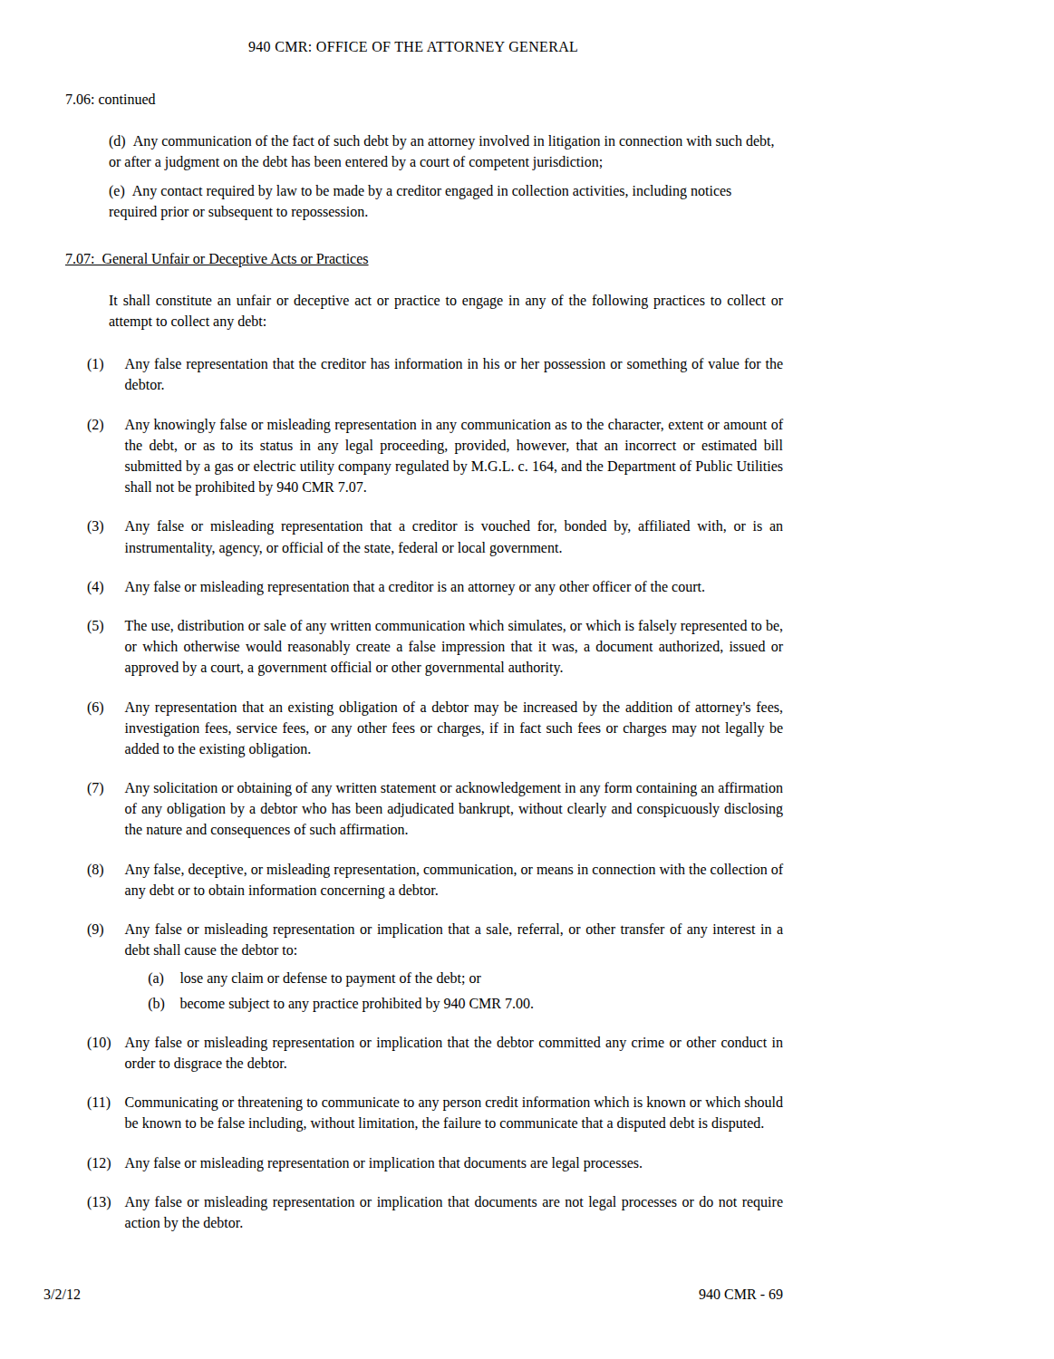940 CMR: OFFICE OF THE ATTORNEY GENERAL
7.06: continued
(d) Any communication of the fact of such debt by an attorney involved in litigation in connection with such debt, or after a judgment on the debt has been entered by a court of competent jurisdiction;
(e) Any contact required by law to be made by a creditor engaged in collection activities, including notices required prior or subsequent to repossession.
7.07: General Unfair or Deceptive Acts or Practices
It shall constitute an unfair or deceptive act or practice to engage in any of the following practices to collect or attempt to collect any debt:
(1) Any false representation that the creditor has information in his or her possession or something of value for the debtor.
(2) Any knowingly false or misleading representation in any communication as to the character, extent or amount of the debt, or as to its status in any legal proceeding, provided, however, that an incorrect or estimated bill submitted by a gas or electric utility company regulated by M.G.L. c. 164, and the Department of Public Utilities shall not be prohibited by 940 CMR 7.07.
(3) Any false or misleading representation that a creditor is vouched for, bonded by, affiliated with, or is an instrumentality, agency, or official of the state, federal or local government.
(4) Any false or misleading representation that a creditor is an attorney or any other officer of the court.
(5) The use, distribution or sale of any written communication which simulates, or which is falsely represented to be, or which otherwise would reasonably create a false impression that it was, a document authorized, issued or approved by a court, a government official or other governmental authority.
(6) Any representation that an existing obligation of a debtor may be increased by the addition of attorney's fees, investigation fees, service fees, or any other fees or charges, if in fact such fees or charges may not legally be added to the existing obligation.
(7) Any solicitation or obtaining of any written statement or acknowledgement in any form containing an affirmation of any obligation by a debtor who has been adjudicated bankrupt, without clearly and conspicuously disclosing the nature and consequences of such affirmation.
(8) Any false, deceptive, or misleading representation, communication, or means in connection with the collection of any debt or to obtain information concerning a debtor.
(9) Any false or misleading representation or implication that a sale, referral, or other transfer of any interest in a debt shall cause the debtor to:
(a) lose any claim or defense to payment of the debt; or
(b) become subject to any practice prohibited by 940 CMR 7.00.
(10) Any false or misleading representation or implication that the debtor committed any crime or other conduct in order to disgrace the debtor.
(11) Communicating or threatening to communicate to any person credit information which is known or which should be known to be false including, without limitation, the failure to communicate that a disputed debt is disputed.
(12) Any false or misleading representation or implication that documents are legal processes.
(13) Any false or misleading representation or implication that documents are not legal processes or do not require action by the debtor.
3/2/12 940 CMR - 69